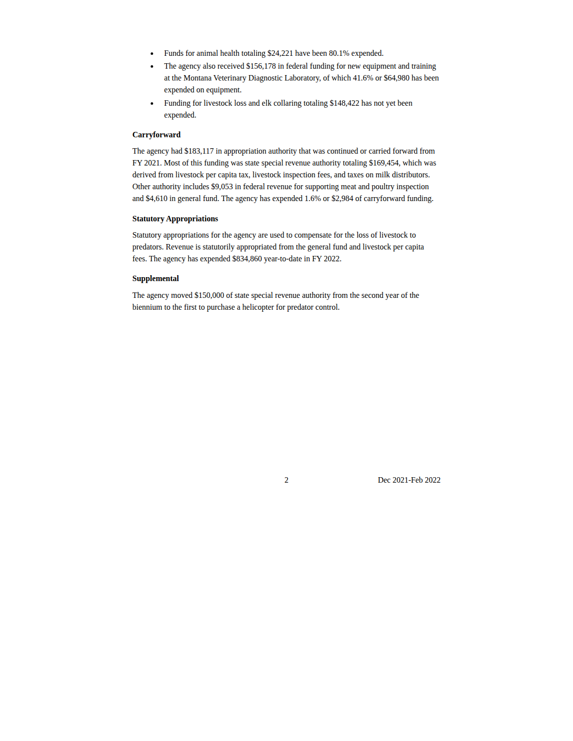Funds for animal health totaling $24,221 have been 80.1% expended.
The agency also received $156,178 in federal funding for new equipment and training at the Montana Veterinary Diagnostic Laboratory, of which 41.6% or $64,980 has been expended on equipment.
Funding for livestock loss and elk collaring totaling $148,422 has not yet been expended.
Carryforward
The agency had $183,117 in appropriation authority that was continued or carried forward from FY 2021. Most of this funding was state special revenue authority totaling $169,454, which was derived from livestock per capita tax, livestock inspection fees, and taxes on milk distributors. Other authority includes $9,053 in federal revenue for supporting meat and poultry inspection and $4,610 in general fund. The agency has expended 1.6% or $2,984 of carryforward funding.
Statutory Appropriations
Statutory appropriations for the agency are used to compensate for the loss of livestock to predators. Revenue is statutorily appropriated from the general fund and livestock per capita fees. The agency has expended $834,860 year-to-date in FY 2022.
Supplemental
The agency moved $150,000 of state special revenue authority from the second year of the biennium to the first to purchase a helicopter for predator control.
2 Dec 2021-Feb 2022